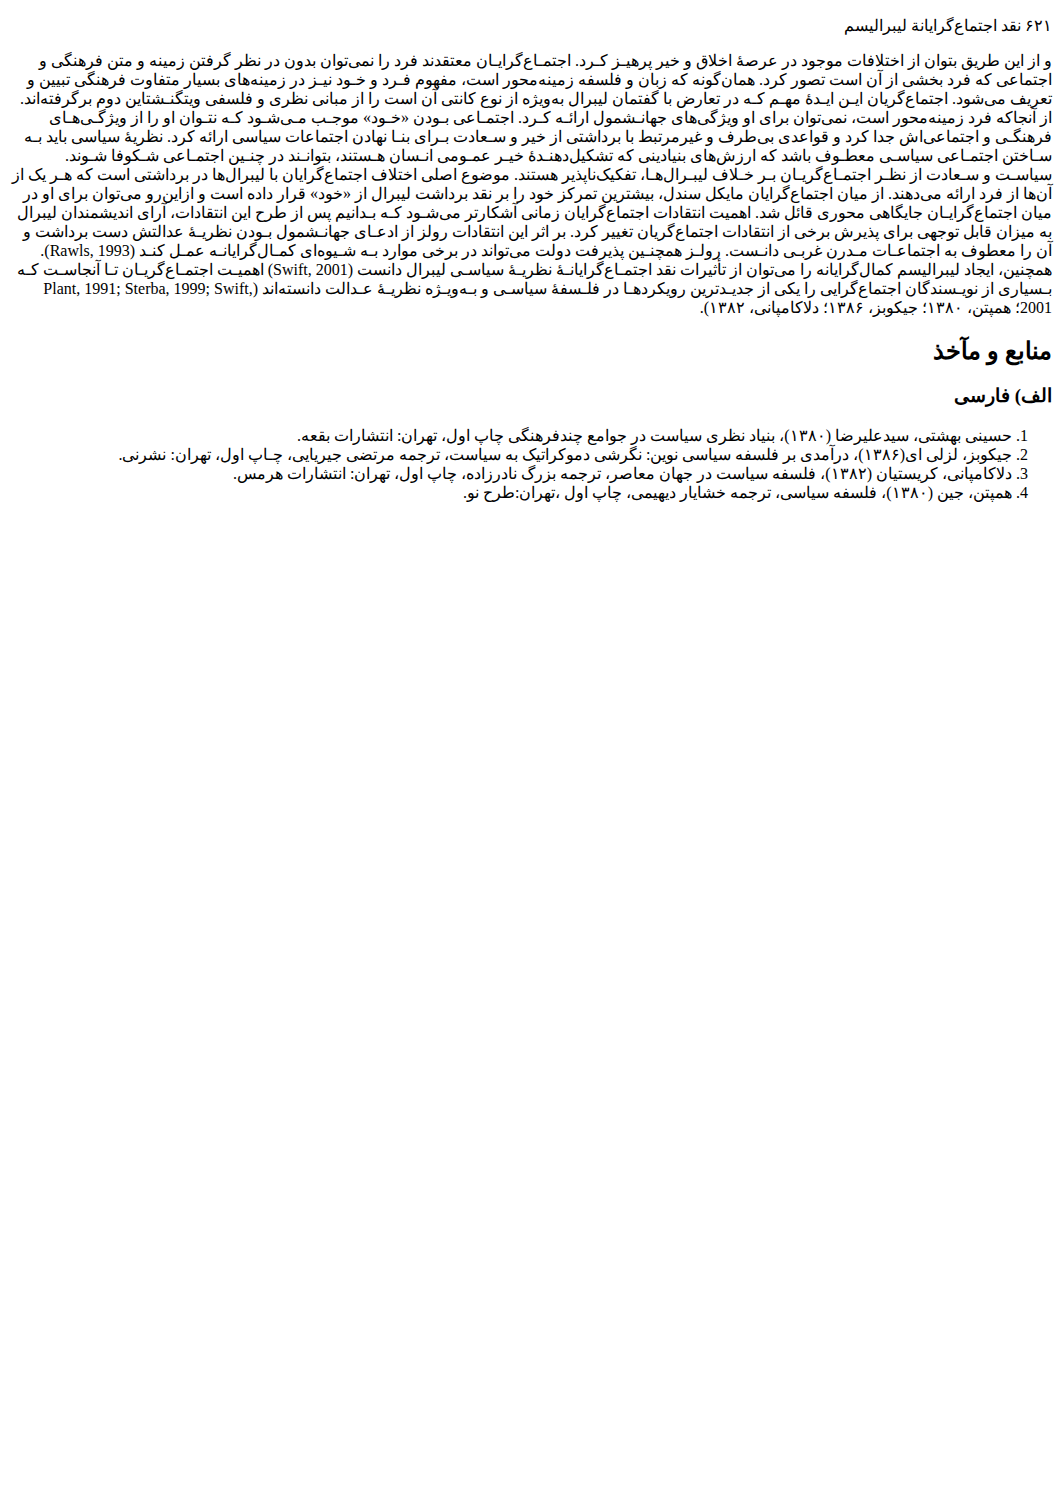۶۲۱ نقد اجتماع‌گرایانة لیبرالیسم
و از این طریق بتوان از اختلافات موجود در عرصهٔ اخلاق و خیر پرهیـز کـرد. اجتمـاع‌گرایـان معتقدند فرد را نمی‌توان بدون در نظر گرفتن زمینه و متن فرهنگی و اجتماعی که فرد بخشی از آن است تصور کرد. همان‌گونه که زبان و فلسفه زمینه‌محور است، مفهوم فـرد و خـود نیـز در زمینه‌های بسیار متفاوت فرهنگی تبیین و تعریف می‌شود. اجتماع‌گریان ایـن ایـدهٔ مهـم کـه در تعارض با گفتمان لیبرال به‌ویژه از نوع کانتی آن است را از مبانی نظری و فلسفی ویتگنـشتاین دوم برگرفته‌اند. از آنجاکه فرد زمینه‌محور است، نمی‌توان برای او ویژگی‌های جهانـشمول ارائـه کـرد. اجتمـاعی بـودن «خـود» موجـب مـی‌شـود کـه نتـوان او را از ویژگـی‌هـای فرهنگـی و اجتماعی‌اش جدا کرد و قواعدی بی‌طرف و غیرمرتبط با برداشتی از خیر و سـعادت بـرای بنـا نهادن اجتماعات سیاسی ارائه کرد. نظریهٔ سیاسی باید بـه سـاختن اجتمـاعی سیاسـی معطـوف باشد که ارزش‌های بنیادینی که تشکیل‌دهنـدهٔ خیـر عمـومی انـسان هـستند، بتوانـند در چنـین اجتمـاعی شـکوفا شـوند. سیاسـت و سـعادت از نظـر اجتمـاع‌گریـان بـر خـلاف لیبـرال‌هـا، تفکیک‌ناپذیر هستند. موضوع اصلی اختلاف اجتماع‌گرایان با لیبرال‌ها در برداشتی است که هـر یک از آن‌ها از فرد ارائه می‌دهند. از میان اجتماع‌گرایان مایکل سندل، بیشترین تمرکز خود را بر نقد برداشت لیبرال از «خود» قرار داده است و ازاین‌رو می‌توان برای او در میان اجتماع‌گرایـان جایگاهی محوری قائل شد. اهمیت انتقادات اجتماع‌گرایان زمانی آشکارتر می‌شـود کـه بـدانیم پس از طرح این انتقادات، آرای اندیشمندان لیبرال به میزان قابل توجهی برای پذیرش برخی از انتقادات اجتماع‌گریان تغییر کرد. بر اثر این انتقادات رولز از ادعـای جهانـشمول بـودن نظریـهٔ عدالتش دست برداشت و آن را معطوف به اجتماعـات مـدرن غربـی دانـست. رولـز همچنـین پذیرفت دولت می‌تواند در برخی موارد بـه شـیوه‌ای کمـال‌گرایانـه عمـل کنـد (Rawls, 1993). همچنین، ایجاد لیبرالیسم کمال‌گرایانه را می‌توان از تأثیرات نقد اجتمـاع‌گرایانـهٔ نظریـهٔ سیاسـی لیبرال دانست (Swift, 2001) اهمیـت اجتمـاع‌گریـان تـا آنجاسـت کـه بـسیاری از نویـسندگان اجتماع‌گرایی را یکی از جدیـدترین رویکردهـا در فلـسفهٔ سیاسـی و بـه‌ویـژه نظریـهٔ عـدالت دانسته‌اند (Plant, 1991; Sterba, 1999; Swift, 2001؛ همپتن، ۱۳۸۰؛ جیکوبز، ۱۳۸۶؛ دلاکامپانی، ۱۳۸۲).
منابع و مآخذ
الف) فارسی
حسینی بهشتی، سیدعلیرضا (۱۳۸۰)، بنیاد نظری سیاست در جوامع چندفرهنگی چاپ اول، تهران: انتشارات بقعه.
جیکوبز، لزلی ای(۱۳۸۶)، درآمدی بر فلسفه سیاسی نوین: نگرشی دموکراتیک به سیاست، ترجمه مرتضی جیریایی، چـاپ اول، تهران: نشرنی.
دلاکامپانی، کریستیان (۱۳۸۲)، فلسفه سیاست در جهان معاصر، ترجمه بزرگ نادرزاده، چاپ اول، تهران: انتشارات هرمس.
همپتن، جین (۱۳۸۰)، فلسفه سیاسی، ترجمه خشایار دیهیمی، چاپ اول ،تهران:طرح نو.